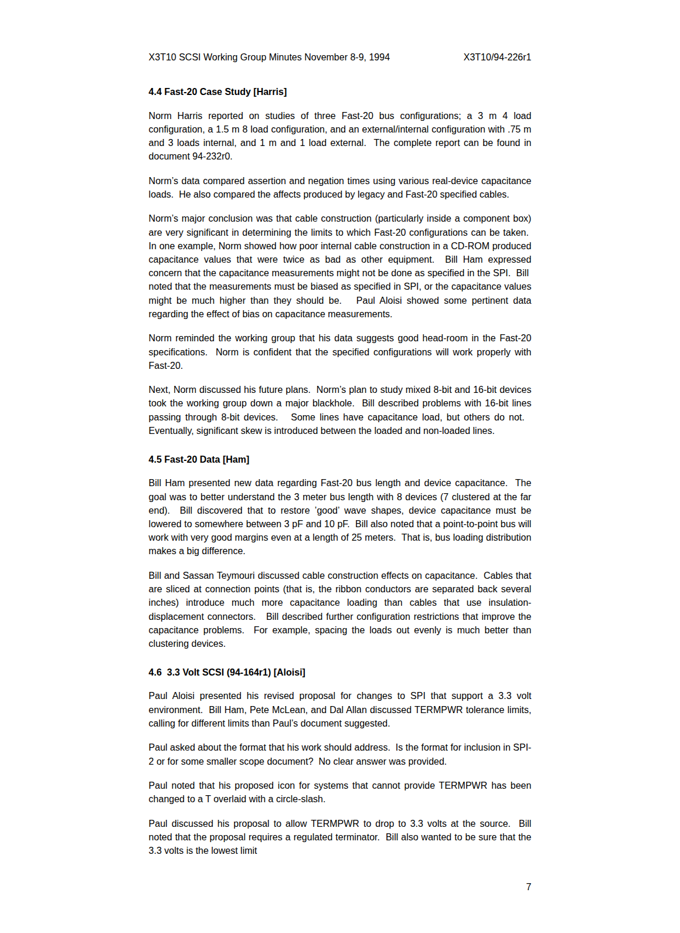X3T10 SCSI Working Group Minutes November 8-9, 1994
X3T10/94-226r1
4.4 Fast-20 Case Study [Harris]
Norm Harris reported on studies of three Fast-20 bus configurations; a 3 m 4 load configuration, a 1.5 m 8 load configuration, and an external/internal configuration with .75 m and 3 loads internal, and 1 m and 1 load external. The complete report can be found in document 94-232r0.
Norm’s data compared assertion and negation times using various real-device capacitance loads. He also compared the affects produced by legacy and Fast-20 specified cables.
Norm’s major conclusion was that cable construction (particularly inside a component box) are very significant in determining the limits to which Fast-20 configurations can be taken. In one example, Norm showed how poor internal cable construction in a CD-ROM produced capacitance values that were twice as bad as other equipment. Bill Ham expressed concern that the capacitance measurements might not be done as specified in the SPI. Bill noted that the measurements must be biased as specified in SPI, or the capacitance values might be much higher than they should be. Paul Aloisi showed some pertinent data regarding the effect of bias on capacitance measurements.
Norm reminded the working group that his data suggests good head-room in the Fast-20 specifications. Norm is confident that the specified configurations will work properly with Fast-20.
Next, Norm discussed his future plans. Norm’s plan to study mixed 8-bit and 16-bit devices took the working group down a major blackhole. Bill described problems with 16-bit lines passing through 8-bit devices. Some lines have capacitance load, but others do not. Eventually, significant skew is introduced between the loaded and non-loaded lines.
4.5 Fast-20 Data [Ham]
Bill Ham presented new data regarding Fast-20 bus length and device capacitance. The goal was to better understand the 3 meter bus length with 8 devices (7 clustered at the far end). Bill discovered that to restore ’good’ wave shapes, device capacitance must be lowered to somewhere between 3 pF and 10 pF. Bill also noted that a point-to-point bus will work with very good margins even at a length of 25 meters. That is, bus loading distribution makes a big difference.
Bill and Sassan Teymouri discussed cable construction effects on capacitance. Cables that are sliced at connection points (that is, the ribbon conductors are separated back several inches) introduce much more capacitance loading than cables that use insulation-displacement connectors. Bill described further configuration restrictions that improve the capacitance problems. For example, spacing the loads out evenly is much better than clustering devices.
4.6 3.3 Volt SCSI (94-164r1) [Aloisi]
Paul Aloisi presented his revised proposal for changes to SPI that support a 3.3 volt environment. Bill Ham, Pete McLean, and Dal Allan discussed TERMPWR tolerance limits, calling for different limits than Paul’s document suggested.
Paul asked about the format that his work should address. Is the format for inclusion in SPI-2 or for some smaller scope document? No clear answer was provided.
Paul noted that his proposed icon for systems that cannot provide TERMPWR has been changed to a T overlaid with a circle-slash.
Paul discussed his proposal to allow TERMPWR to drop to 3.3 volts at the source. Bill noted that the proposal requires a regulated terminator. Bill also wanted to be sure that the 3.3 volts is the lowest limit
7